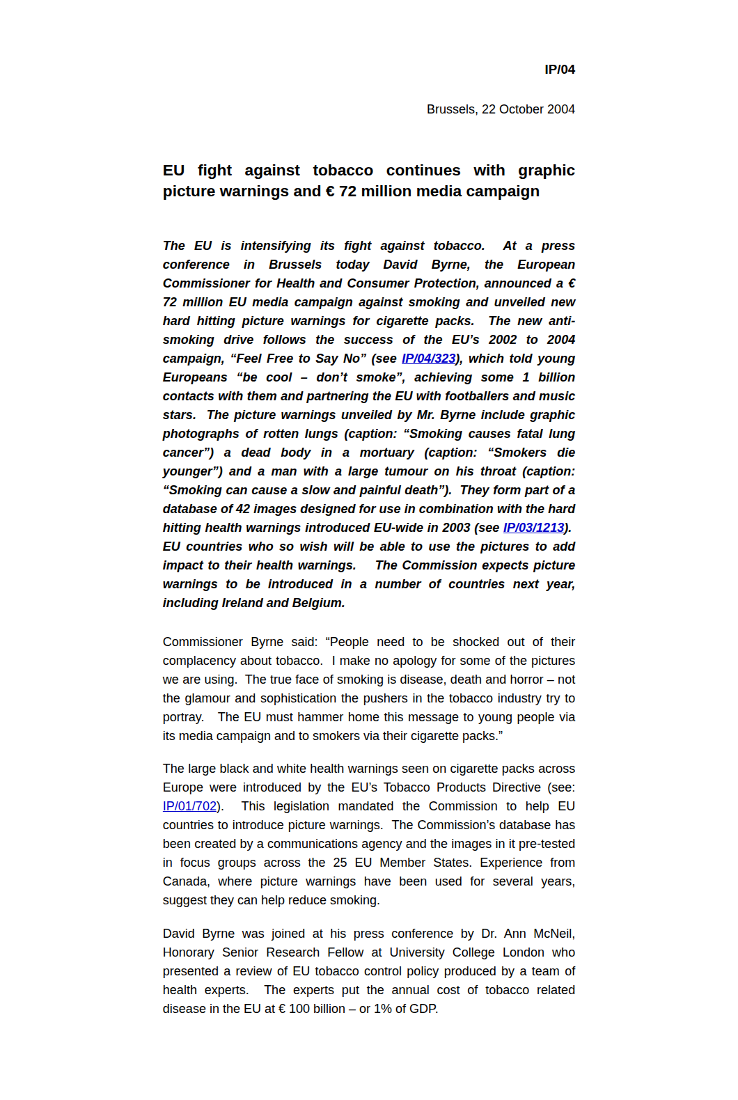IP/04
Brussels, 22 October 2004
EU fight against tobacco continues with graphic picture warnings and € 72 million media campaign
The EU is intensifying its fight against tobacco. At a press conference in Brussels today David Byrne, the European Commissioner for Health and Consumer Protection, announced a € 72 million EU media campaign against smoking and unveiled new hard hitting picture warnings for cigarette packs. The new anti-smoking drive follows the success of the EU’s 2002 to 2004 campaign, “Feel Free to Say No” (see IP/04/323), which told young Europeans “be cool – don’t smoke”, achieving some 1 billion contacts with them and partnering the EU with footballers and music stars. The picture warnings unveiled by Mr. Byrne include graphic photographs of rotten lungs (caption: “Smoking causes fatal lung cancer”) a dead body in a mortuary (caption: “Smokers die younger”) and a man with a large tumour on his throat (caption: “Smoking can cause a slow and painful death”). They form part of a database of 42 images designed for use in combination with the hard hitting health warnings introduced EU-wide in 2003 (see IP/03/1213). EU countries who so wish will be able to use the pictures to add impact to their health warnings. The Commission expects picture warnings to be introduced in a number of countries next year, including Ireland and Belgium.
Commissioner Byrne said: “People need to be shocked out of their complacency about tobacco. I make no apology for some of the pictures we are using. The true face of smoking is disease, death and horror – not the glamour and sophistication the pushers in the tobacco industry try to portray. The EU must hammer home this message to young people via its media campaign and to smokers via their cigarette packs.”
The large black and white health warnings seen on cigarette packs across Europe were introduced by the EU’s Tobacco Products Directive (see: IP/01/702). This legislation mandated the Commission to help EU countries to introduce picture warnings. The Commission’s database has been created by a communications agency and the images in it pre-tested in focus groups across the 25 EU Member States. Experience from Canada, where picture warnings have been used for several years, suggest they can help reduce smoking.
David Byrne was joined at his press conference by Dr. Ann McNeil, Honorary Senior Research Fellow at University College London who presented a review of EU tobacco control policy produced by a team of health experts. The experts put the annual cost of tobacco related disease in the EU at € 100 billion – or 1% of GDP.